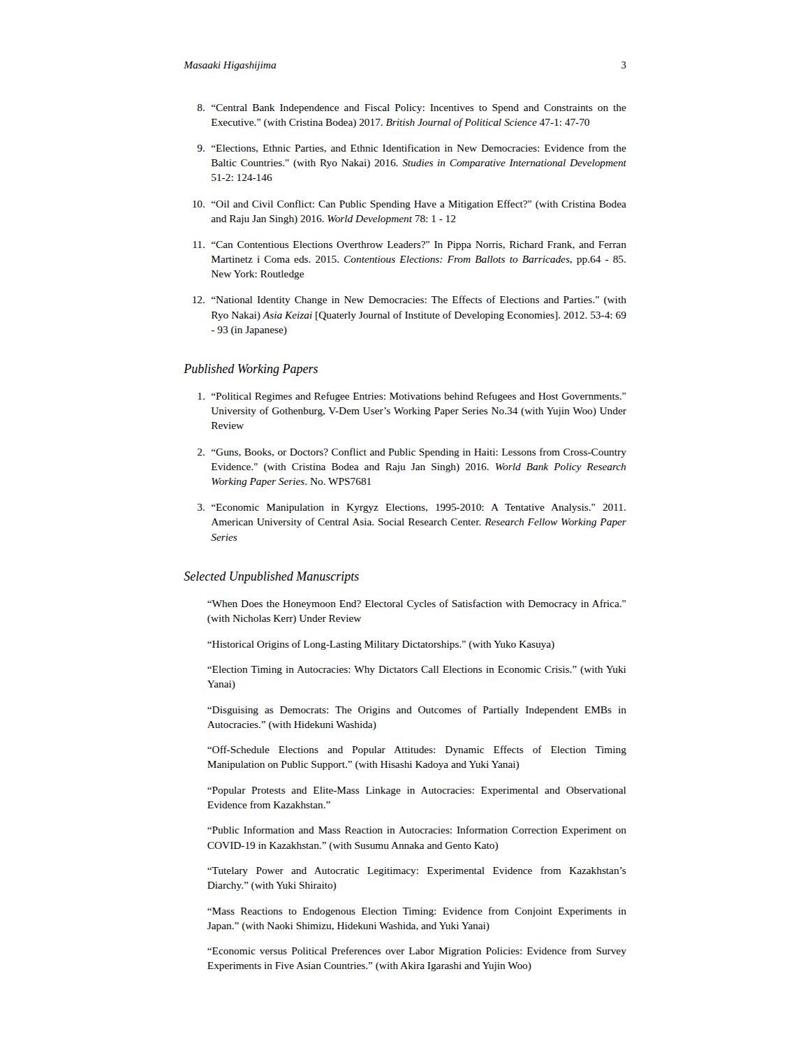Masaaki Higashijima 3
8.“Central Bank Independence and Fiscal Policy: Incentives to Spend and Constraints on the Executive." (with Cristina Bodea) 2017. British Journal of Political Science 47-1: 47-70
9.“Elections, Ethnic Parties, and Ethnic Identification in New Democracies: Evidence from the Baltic Countries." (with Ryo Nakai) 2016. Studies in Comparative International Development 51-2: 124-146
10.“Oil and Civil Conflict: Can Public Spending Have a Mitigation Effect?" (with Cristina Bodea and Raju Jan Singh) 2016. World Development 78: 1 - 12
11.“Can Contentious Elections Overthrow Leaders?" In Pippa Norris, Richard Frank, and Ferran Martinetz i Coma eds. 2015. Contentious Elections: From Ballots to Barricades, pp.64 - 85. New York: Routledge
12.“National Identity Change in New Democracies: The Effects of Elections and Parties." (with Ryo Nakai) Asia Keizai [Quaterly Journal of Institute of Developing Economies]. 2012. 53-4: 69 - 93 (in Japanese)
Published Working Papers
1.“Political Regimes and Refugee Entries: Motivations behind Refugees and Host Governments." University of Gothenburg, V-Dem User’s Working Paper Series No.34 (with Yujin Woo) Under Review
2.“Guns, Books, or Doctors? Conflict and Public Spending in Haiti: Lessons from Cross-Country Evidence." (with Cristina Bodea and Raju Jan Singh) 2016. World Bank Policy Research Working Paper Series. No. WPS7681
3.“Economic Manipulation in Kyrgyz Elections, 1995-2010: A Tentative Analysis." 2011. American University of Central Asia. Social Research Center. Research Fellow Working Paper Series
Selected Unpublished Manuscripts
“When Does the Honeymoon End? Electoral Cycles of Satisfaction with Democracy in Africa." (with Nicholas Kerr) Under Review
“Historical Origins of Long-Lasting Military Dictatorships." (with Yuko Kasuya)
“Election Timing in Autocracies: Why Dictators Call Elections in Economic Crisis.” (with Yuki Yanai)
“Disguising as Democrats: The Origins and Outcomes of Partially Independent EMBs in Autocracies.” (with Hidekuni Washida)
“Off-Schedule Elections and Popular Attitudes: Dynamic Effects of Election Timing Manipulation on Public Support.” (with Hisashi Kadoya and Yuki Yanai)
“Popular Protests and Elite-Mass Linkage in Autocracies: Experimental and Observational Evidence from Kazakhstan.”
“Public Information and Mass Reaction in Autocracies: Information Correction Experiment on COVID-19 in Kazakhstan.” (with Susumu Annaka and Gento Kato)
“Tutelary Power and Autocratic Legitimacy: Experimental Evidence from Kazakhstan’s Diarchy.” (with Yuki Shiraito)
“Mass Reactions to Endogenous Election Timing: Evidence from Conjoint Experiments in Japan.” (with Naoki Shimizu, Hidekuni Washida, and Yuki Yanai)
“Economic versus Political Preferences over Labor Migration Policies: Evidence from Survey Experiments in Five Asian Countries.” (with Akira Igarashi and Yujin Woo)